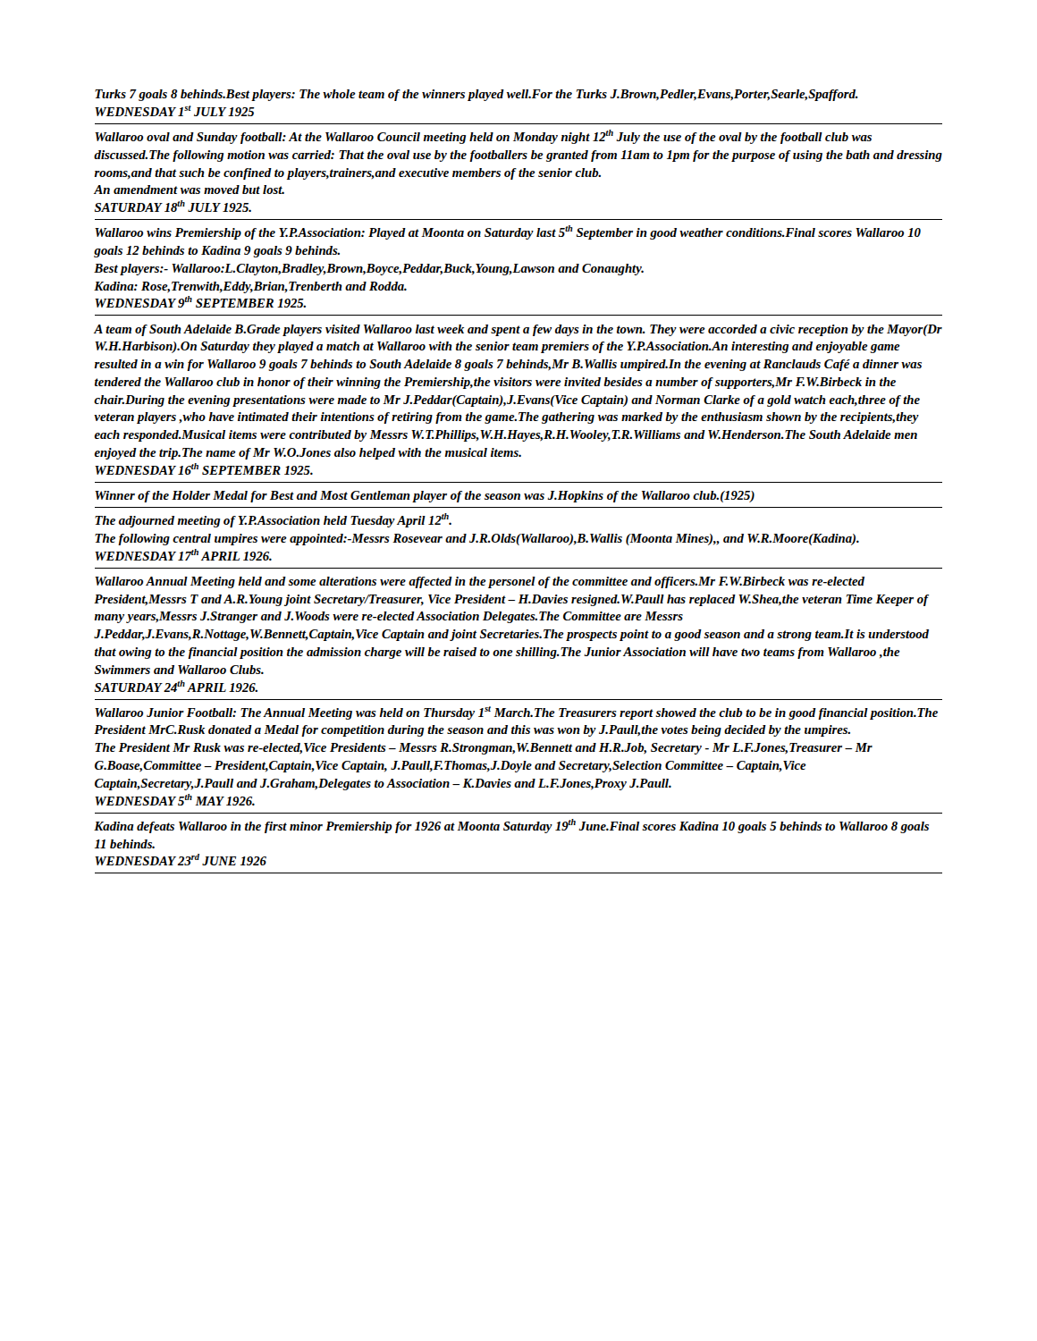Turks 7 goals 8 behinds.Best players: The whole team of the winners played well.For the Turks J.Brown,Pedler,Evans,Porter,Searle,Spafford.
WEDNESDAY 1st JULY 1925
Wallaroo oval and Sunday football: At the Wallaroo Council meeting held on Monday night 12th July the use of the oval by the football club was discussed.The following motion was carried: That the oval use by the footballers be granted from 11am to 1pm for the purpose of using the bath and dressing rooms,and that such be confined to players,trainers,and executive members of the senior club.
An amendment was moved but lost.
SATURDAY 18th JULY 1925.
Wallaroo wins Premiership of the Y.P.Association: Played at Moonta on Saturday last 5th September in good weather conditions.Final scores Wallaroo 10 goals 12 behinds to Kadina 9 goals 9 behinds.
Best players:- Wallaroo:L.Clayton,Bradley,Brown,Boyce,Peddar,Buck,Young,Lawson and Conaughty.
Kadina: Rose,Trenwith,Eddy,Brian,Trenberth and Rodda.
WEDNESDAY 9th SEPTEMBER 1925.
A team of South Adelaide B.Grade players visited Wallaroo last week and spent a few days in the town. They were accorded a civic reception by the Mayor(Dr W.H.Harbison).On Saturday they played a match at Wallaroo with the senior team premiers of the Y.P.Association.An interesting and enjoyable game resulted in a win for Wallaroo 9 goals 7 behinds to South Adelaide 8 goals 7 behinds,Mr B.Wallis umpired.In the evening at Ranclauds Café a dinner was tendered the Wallaroo club in honor of their winning the Premiership,the visitors were invited besides a number of supporters,Mr F.W.Birbeck in the chair.During the evening presentations were made to Mr J.Peddar(Captain),J.Evans(Vice Captain) and Norman Clarke of a gold watch each,three of the veteran players ,who have intimated their intentions of retiring from the game.The gathering was marked by the enthusiasm shown by the recipients,they each responded.Musical items were contributed by Messrs W.T.Phillips,W.H.Hayes,R.H.Wooley,T.R.Williams and W.Henderson.The South Adelaide men enjoyed the trip.The name of Mr W.O.Jones also helped with the musical items.
WEDNESDAY 16th SEPTEMBER 1925.
Winner of the Holder Medal for Best and Most Gentleman player of the season was J.Hopkins of the Wallaroo club.(1925)
The adjourned meeting of Y.P.Association held Tuesday April 12th.
The following central umpires were appointed:-Messrs Rosevear and J.R.Olds(Wallaroo),B.Wallis (Moonta Mines),, and W.R.Moore(Kadina).
WEDNESDAY 17th APRIL 1926.
Wallaroo Annual Meeting held and some alterations were affected in the personel of the committee and officers.Mr F.W.Birbeck was re-elected President,Messrs T and A.R.Young joint Secretary/Treasurer, Vice President – H.Davies resigned.W.Paull has replaced W.Shea,the veteran Time Keeper of many years,Messrs J.Stranger and J.Woods were re-elected Association Delegates.The Committee are Messrs J.Peddar,J.Evans,R.Nottage,W.Bennett,Captain,Vice Captain and joint Secretaries.The prospects point to a good season and a strong team.It is understood that owing to the financial position the admission charge will be raised to one shilling.The Junior Association will have two teams from Wallaroo ,the Swimmers and Wallaroo Clubs.
SATURDAY 24th APRIL 1926.
Wallaroo Junior Football: The Annual Meeting was held on Thursday 1st March.The Treasurers report showed the club to be in good financial position.The President MrC.Rusk donated a Medal for competition during the season and this was won by J.Paull,the votes being decided by the umpires.
The President Mr Rusk was re-elected,Vice Presidents – Messrs R.Strongman,W.Bennett and H.R.Job, Secretary - Mr L.F.Jones,Treasurer – Mr G.Boase,Committee – President,Captain,Vice Captain, J.Paull,F.Thomas,J.Doyle and Secretary,Selection Committee – Captain,Vice Captain,Secretary,J.Paull and J.Graham,Delegates to Association – K.Davies and L.F.Jones,Proxy J.Paull.
WEDNESDAY 5th MAY 1926.
Kadina defeats Wallaroo in the first minor Premiership for 1926 at Moonta Saturday 19th June.Final scores Kadina 10 goals 5 behinds to Wallaroo 8 goals 11 behinds.
WEDNESDAY 23rd JUNE 1926